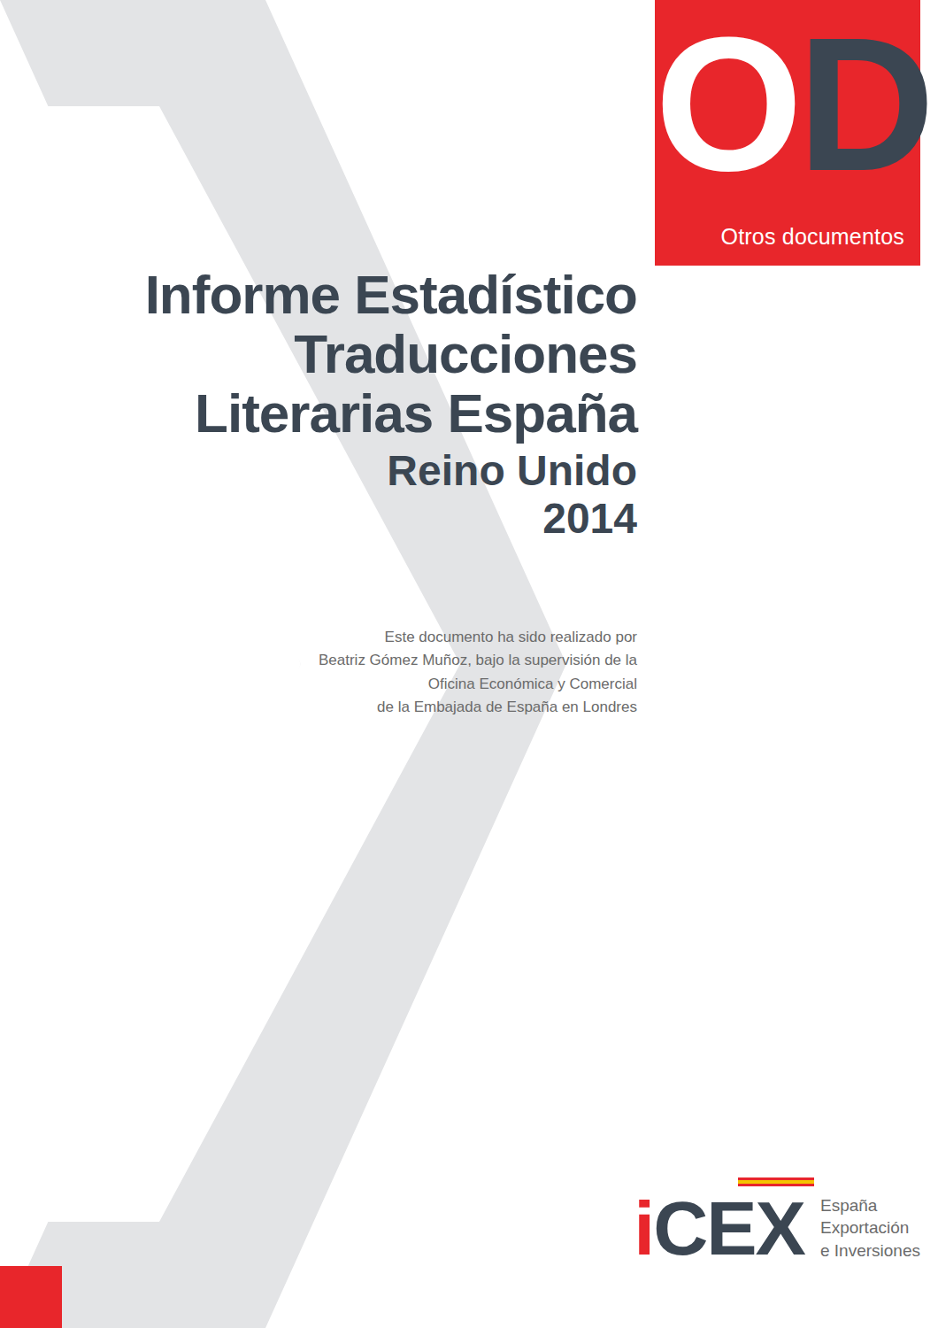OD
Otros documentos
Informe Estadístico
Traducciones
Literarias España
Reino Unido
2014
Este documento ha sido realizado por
Beatriz Gómez Muñoz, bajo la supervisión de la
Oficina Económica y Comercial
de la Embajada de España en Londres
i CEX
España
Exportación
e Inversiones